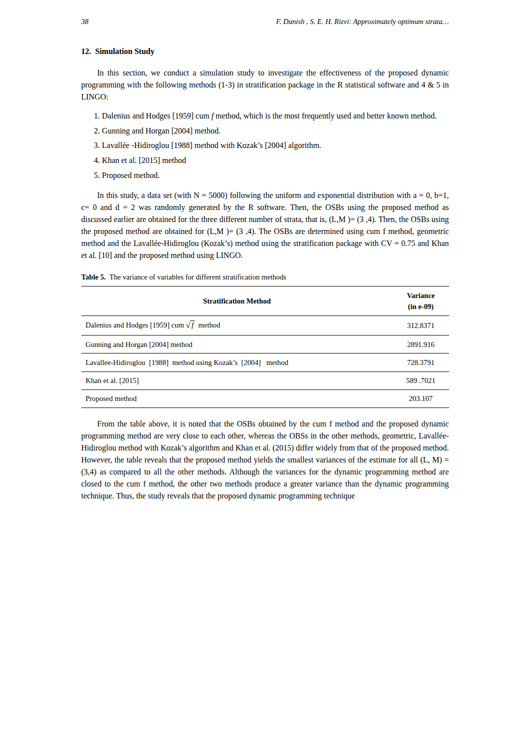38 F. Danish , S. E. H. Rizvi: Approximately optimum strata…
12. Simulation Study
In this section, we conduct a simulation study to investigate the effectiveness of the proposed dynamic programming with the following methods (1-3) in stratification package in the R statistical software and 4 & 5 in LINGO:
Dalenius and Hodges [1959] cum f method, which is the most frequently used and better known method.
Gunning and Horgan [2004] method.
Lavallée -Hidiroglou [1988] method with Kozak’s [2004] algorithm.
Khan et al. [2015] method
Proposed method.
In this study, a data set (with N = 5000) following the uniform and exponential distribution with a = 0, b=1, c= 0 and d = 2 was randomly generated by the R software. Then, the OSBs using the proposed method as discussed earlier are obtained for the three different number of strata, that is, (L,M )= (3 ,4). Then, the OSBs using the proposed method are obtained for (L,M )= (3 ,4). The OSBs are determined using cum f method, geometric method and the Lavallée-Hidiroglou (Kozak’s) method using the stratification package with CV = 0.75 and Khan et al. [10] and the proposed method using LINGO.
Table 5. The variance of variables for different stratification methods
| Stratification Method | Variance (in e-09) |
| --- | --- |
| Dalenius and Hodges [1959] cum √ f method | 312.8371 |
| Gunning and Horgan [2004] method | 2891.916 |
| Lavallee-Hidiroglou [1988] method using Kozak’s [2004] method | 728.3791 |
| Khan et al. [2015] | 589 .7021 |
| Proposed method | 203.107 |
From the table above, it is noted that the OSBs obtained by the cum f method and the proposed dynamic programming method are very close to each other, whereas the OBSs in the other methods, geometric, Lavallée-Hidiroglou method with Kozak’s algorithm and Khan et al. (2015) differ widely from that of the proposed method. However, the table reveals that the proposed method yields the smallest variances of the estimate for all (L, M) = (3,4) as compared to all the other methods. Although the variances for the dynamic programming method are closed to the cum f method, the other two methods produce a greater variance than the dynamic programming technique. Thus, the study reveals that the proposed dynamic programming technique